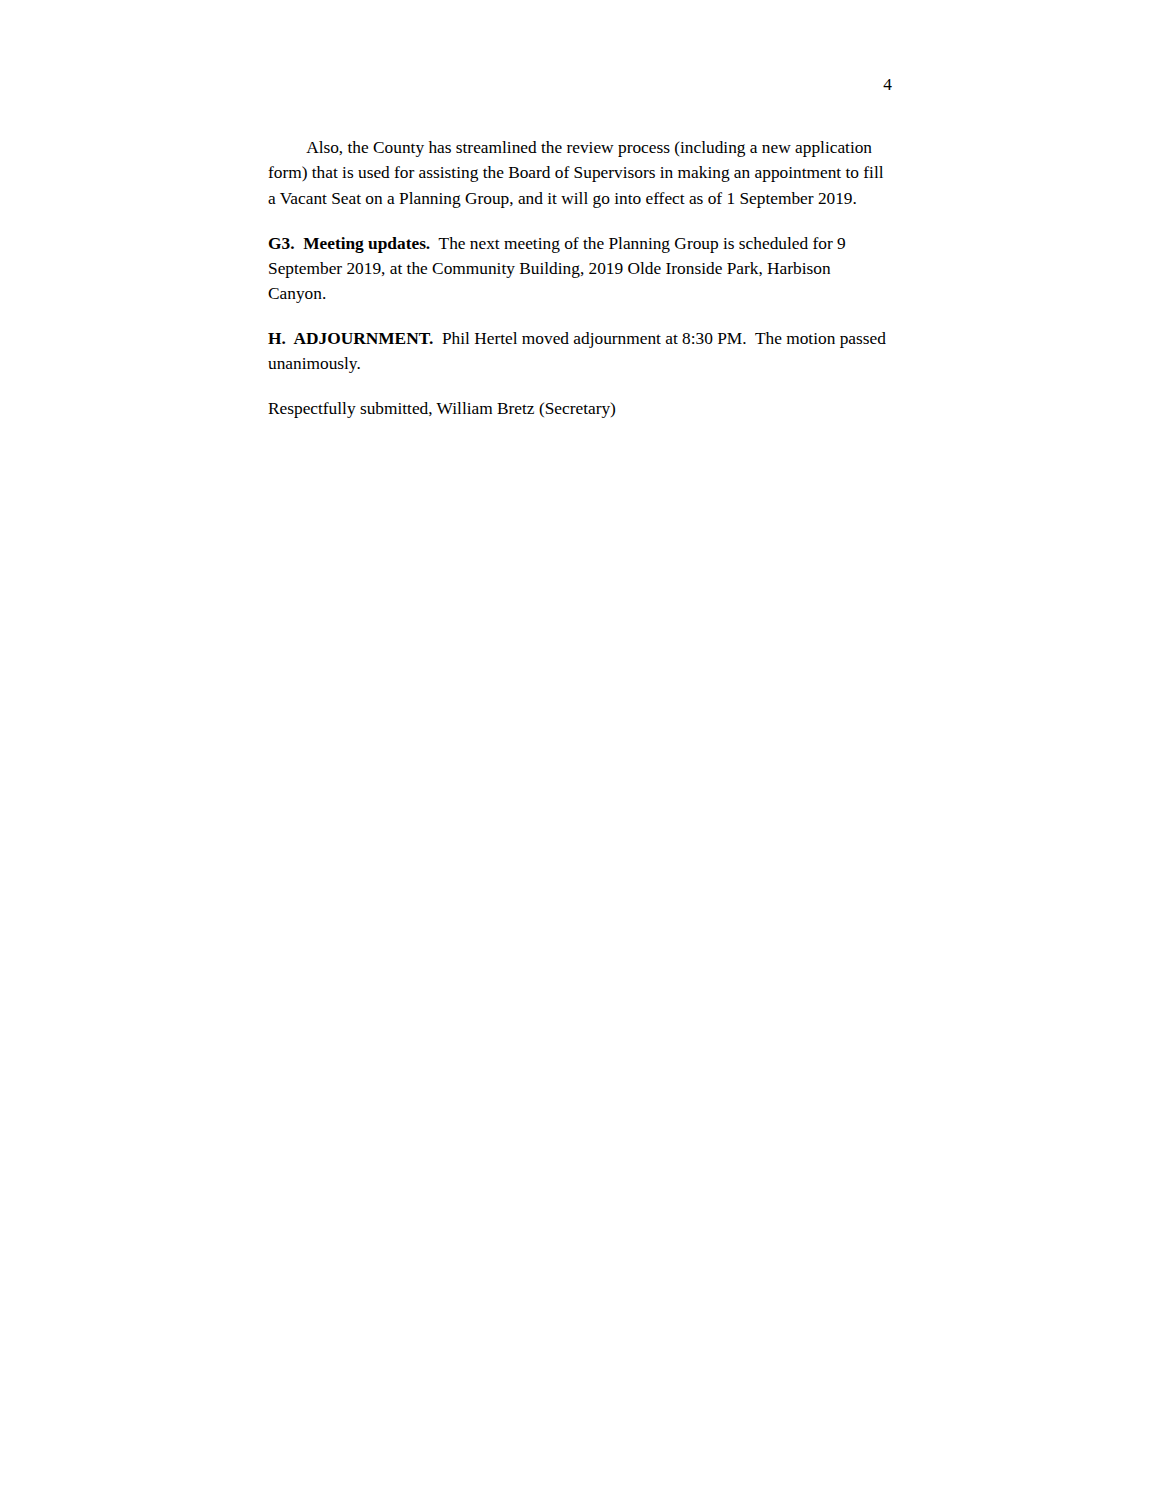4
Also, the County has streamlined the review process (including a new application form) that is used for assisting the Board of Supervisors in making an appointment to fill a Vacant Seat on a Planning Group, and it will go into effect as of 1 September 2019.
G3. Meeting updates. The next meeting of the Planning Group is scheduled for 9 September 2019, at the Community Building, 2019 Olde Ironside Park, Harbison Canyon.
H. ADJOURNMENT. Phil Hertel moved adjournment at 8:30 PM. The motion passed unanimously.
Respectfully submitted, William Bretz (Secretary)